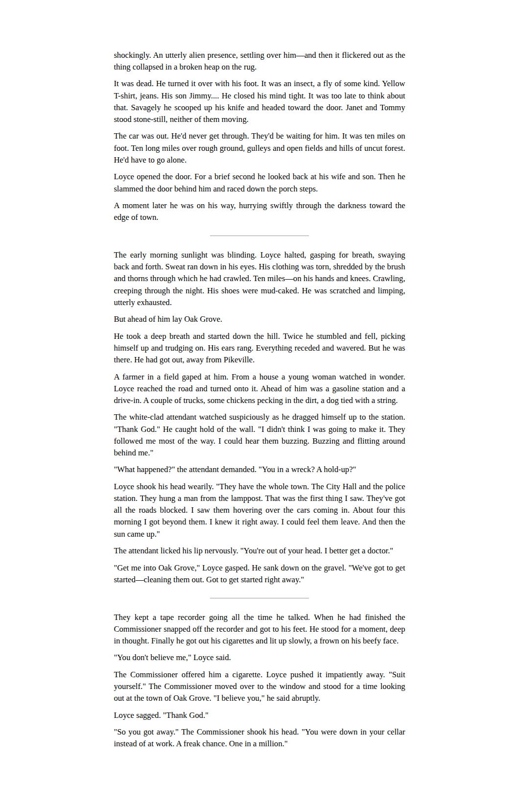shockingly. An utterly alien presence, settling over him—and then it flickered out as the thing collapsed in a broken heap on the rug.
It was dead. He turned it over with his foot. It was an insect, a fly of some kind. Yellow T-shirt, jeans. His son Jimmy.... He closed his mind tight. It was too late to think about that. Savagely he scooped up his knife and headed toward the door. Janet and Tommy stood stone-still, neither of them moving.
The car was out. He'd never get through. They'd be waiting for him. It was ten miles on foot. Ten long miles over rough ground, gulleys and open fields and hills of uncut forest. He'd have to go alone.
Loyce opened the door. For a brief second he looked back at his wife and son. Then he slammed the door behind him and raced down the porch steps.
A moment later he was on his way, hurrying swiftly through the darkness toward the edge of town.
The early morning sunlight was blinding. Loyce halted, gasping for breath, swaying back and forth. Sweat ran down in his eyes. His clothing was torn, shredded by the brush and thorns through which he had crawled. Ten miles—on his hands and knees. Crawling, creeping through the night. His shoes were mud-caked. He was scratched and limping, utterly exhausted.
But ahead of him lay Oak Grove.
He took a deep breath and started down the hill. Twice he stumbled and fell, picking himself up and trudging on. His ears rang. Everything receded and wavered. But he was there. He had got out, away from Pikeville.
A farmer in a field gaped at him. From a house a young woman watched in wonder. Loyce reached the road and turned onto it. Ahead of him was a gasoline station and a drive-in. A couple of trucks, some chickens pecking in the dirt, a dog tied with a string.
The white-clad attendant watched suspiciously as he dragged himself up to the station. "Thank God." He caught hold of the wall. "I didn't think I was going to make it. They followed me most of the way. I could hear them buzzing. Buzzing and flitting around behind me."
"What happened?" the attendant demanded. "You in a wreck? A hold-up?"
Loyce shook his head wearily. "They have the whole town. The City Hall and the police station. They hung a man from the lamppost. That was the first thing I saw. They've got all the roads blocked. I saw them hovering over the cars coming in. About four this morning I got beyond them. I knew it right away. I could feel them leave. And then the sun came up."
The attendant licked his lip nervously. "You're out of your head. I better get a doctor."
"Get me into Oak Grove," Loyce gasped. He sank down on the gravel. "We've got to get started—cleaning them out. Got to get started right away."
They kept a tape recorder going all the time he talked. When he had finished the Commissioner snapped off the recorder and got to his feet. He stood for a moment, deep in thought. Finally he got out his cigarettes and lit up slowly, a frown on his beefy face.
"You don't believe me," Loyce said.
The Commissioner offered him a cigarette. Loyce pushed it impatiently away. "Suit yourself." The Commissioner moved over to the window and stood for a time looking out at the town of Oak Grove. "I believe you," he said abruptly.
Loyce sagged. "Thank God."
"So you got away." The Commissioner shook his head. "You were down in your cellar instead of at work. A freak chance. One in a million."